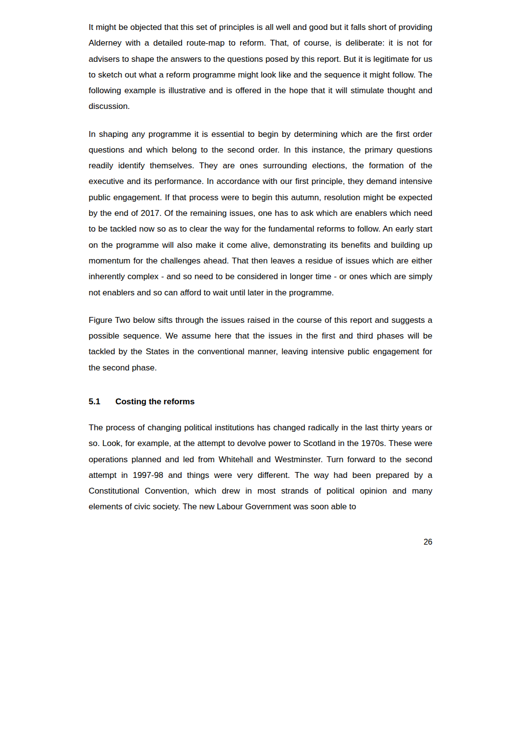It might be objected that this set of principles is all well and good but it falls short of providing Alderney with a detailed route-map to reform. That, of course, is deliberate: it is not for advisers to shape the answers to the questions posed by this report. But it is legitimate for us to sketch out what a reform programme might look like and the sequence it might follow. The following example is illustrative and is offered in the hope that it will stimulate thought and discussion.
In shaping any programme it is essential to begin by determining which are the first order questions and which belong to the second order. In this instance, the primary questions readily identify themselves. They are ones surrounding elections, the formation of the executive and its performance. In accordance with our first principle, they demand intensive public engagement. If that process were to begin this autumn, resolution might be expected by the end of 2017. Of the remaining issues, one has to ask which are enablers which need to be tackled now so as to clear the way for the fundamental reforms to follow. An early start on the programme will also make it come alive, demonstrating its benefits and building up momentum for the challenges ahead. That then leaves a residue of issues which are either inherently complex - and so need to be considered in longer time - or ones which are simply not enablers and so can afford to wait until later in the programme.
Figure Two below sifts through the issues raised in the course of this report and suggests a possible sequence. We assume here that the issues in the first and third phases will be tackled by the States in the conventional manner, leaving intensive public engagement for the second phase.
5.1 Costing the reforms
The process of changing political institutions has changed radically in the last thirty years or so. Look, for example, at the attempt to devolve power to Scotland in the 1970s. These were operations planned and led from Whitehall and Westminster. Turn forward to the second attempt in 1997-98 and things were very different. The way had been prepared by a Constitutional Convention, which drew in most strands of political opinion and many elements of civic society. The new Labour Government was soon able to
26